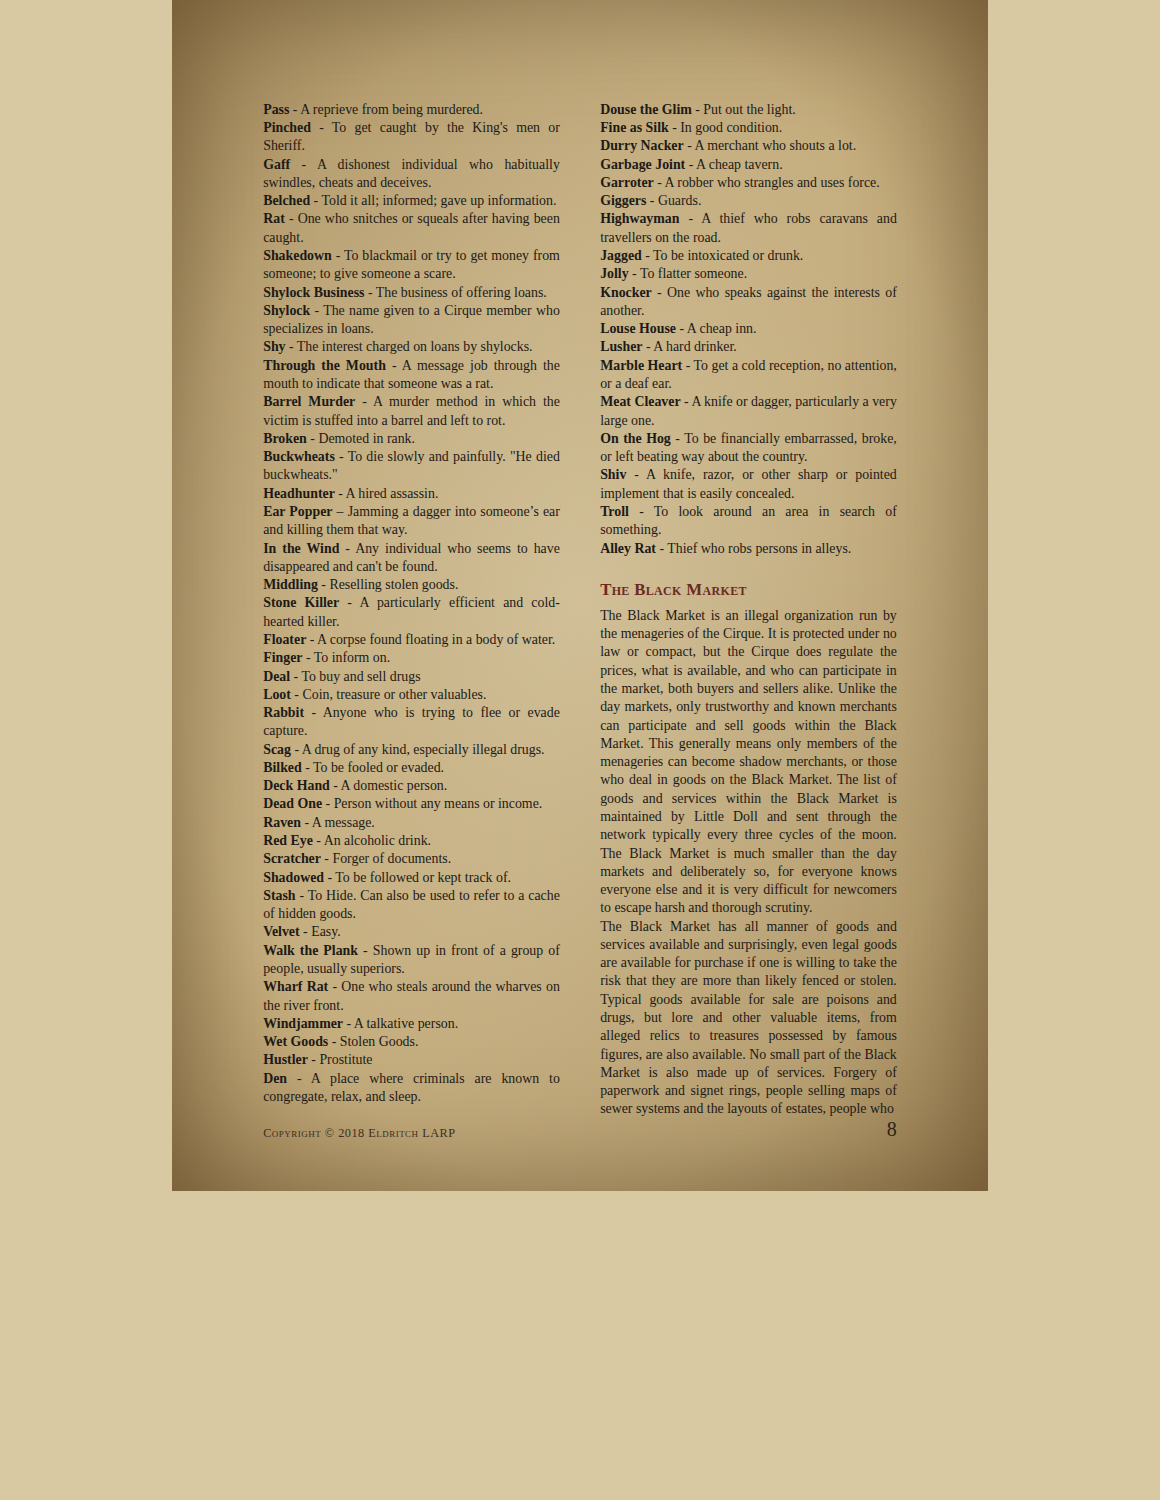Pass - A reprieve from being murdered.
Pinched - To get caught by the King's men or Sheriff.
Gaff - A dishonest individual who habitually swindles, cheats and deceives.
Belched - Told it all; informed; gave up information.
Rat - One who snitches or squeals after having been caught.
Shakedown - To blackmail or try to get money from someone; to give someone a scare.
Shylock Business - The business of offering loans.
Shylock - The name given to a Cirque member who specializes in loans.
Shy - The interest charged on loans by shylocks.
Through the Mouth - A message job through the mouth to indicate that someone was a rat.
Barrel Murder - A murder method in which the victim is stuffed into a barrel and left to rot.
Broken - Demoted in rank.
Buckwheats - To die slowly and painfully. "He died buckwheats."
Headhunter - A hired assassin.
Ear Popper – Jamming a dagger into someone’s ear and killing them that way.
In the Wind - Any individual who seems to have disappeared and can't be found.
Middling - Reselling stolen goods.
Stone Killer - A particularly efficient and cold-hearted killer.
Floater - A corpse found floating in a body of water.
Finger - To inform on.
Deal - To buy and sell drugs
Loot - Coin, treasure or other valuables.
Rabbit - Anyone who is trying to flee or evade capture.
Scag - A drug of any kind, especially illegal drugs.
Bilked - To be fooled or evaded.
Deck Hand - A domestic person.
Dead One - Person without any means or income.
Raven - A message.
Red Eye - An alcoholic drink.
Scratcher - Forger of documents.
Shadowed - To be followed or kept track of.
Stash - To Hide. Can also be used to refer to a cache of hidden goods.
Velvet - Easy.
Walk the Plank - Shown up in front of a group of people, usually superiors.
Wharf Rat - One who steals around the wharves on the river front.
Windjammer - A talkative person.
Wet Goods - Stolen Goods.
Hustler - Prostitute
Den - A place where criminals are known to congregate, relax, and sleep.
Douse the Glim - Put out the light.
Fine as Silk - In good condition.
Durry Nacker - A merchant who shouts a lot.
Garbage Joint - A cheap tavern.
Garroter - A robber who strangles and uses force.
Giggers - Guards.
Highwayman - A thief who robs caravans and travellers on the road.
Jagged - To be intoxicated or drunk.
Jolly - To flatter someone.
Knocker - One who speaks against the interests of another.
Louse House - A cheap inn.
Lusher - A hard drinker.
Marble Heart - To get a cold reception, no attention, or a deaf ear.
Meat Cleaver - A knife or dagger, particularly a very large one.
On the Hog - To be financially embarrassed, broke, or left beating way about the country.
Shiv - A knife, razor, or other sharp or pointed implement that is easily concealed.
Troll - To look around an area in search of something.
Alley Rat - Thief who robs persons in alleys.
The Black Market
The Black Market is an illegal organization run by the menageries of the Cirque. It is protected under no law or compact, but the Cirque does regulate the prices, what is available, and who can participate in the market, both buyers and sellers alike. Unlike the day markets, only trustworthy and known merchants can participate and sell goods within the Black Market. This generally means only members of the menageries can become shadow merchants, or those who deal in goods on the Black Market. The list of goods and services within the Black Market is maintained by Little Doll and sent through the network typically every three cycles of the moon. The Black Market is much smaller than the day markets and deliberately so, for everyone knows everyone else and it is very difficult for newcomers to escape harsh and thorough scrutiny.
The Black Market has all manner of goods and services available and surprisingly, even legal goods are available for purchase if one is willing to take the risk that they are more than likely fenced or stolen. Typical goods available for sale are poisons and drugs, but lore and other valuable items, from alleged relics to treasures possessed by famous figures, are also available. No small part of the Black Market is also made up of services. Forgery of paperwork and signet rings, people selling maps of sewer systems and the layouts of estates, people who
Copyright © 2018 Eldritch LARP
8